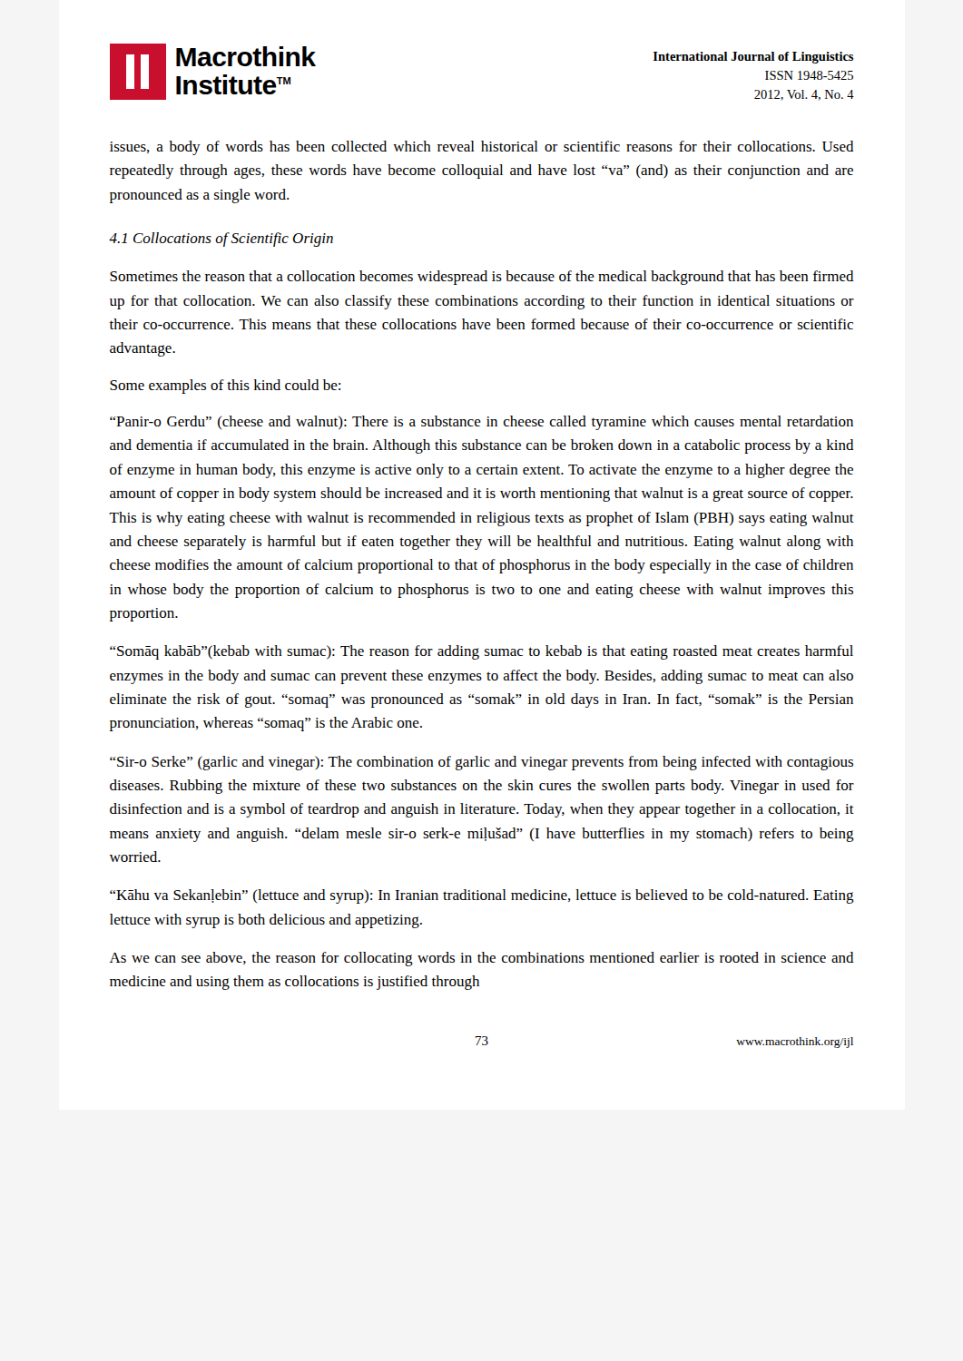Macrothink InstituteTM
International Journal of Linguistics
ISSN 1948-5425
2012, Vol. 4, No. 4
issues, a body of words has been collected which reveal historical or scientific reasons for their collocations. Used repeatedly through ages, these words have become colloquial and have lost “va” (and) as their conjunction and are pronounced as a single word.
4.1 Collocations of Scientific Origin
Sometimes the reason that a collocation becomes widespread is because of the medical background that has been firmed up for that collocation. We can also classify these combinations according to their function in identical situations or their co-occurrence. This means that these collocations have been formed because of their co-occurrence or scientific advantage.
Some examples of this kind could be:
“Panir-o Gerdu” (cheese and walnut): There is a substance in cheese called tyramine which causes mental retardation and dementia if accumulated in the brain. Although this substance can be broken down in a catabolic process by a kind of enzyme in human body, this enzyme is active only to a certain extent. To activate the enzyme to a higher degree the amount of copper in body system should be increased and it is worth mentioning that walnut is a great source of copper. This is why eating cheese with walnut is recommended in religious texts as prophet of Islam (PBH) says eating walnut and cheese separately is harmful but if eaten together they will be healthful and nutritious. Eating walnut along with cheese modifies the amount of calcium proportional to that of phosphorus in the body especially in the case of children in whose body the proportion of calcium to phosphorus is two to one and eating cheese with walnut improves this proportion.
“Somāq kabāb”(kebab with sumac): The reason for adding sumac to kebab is that eating roasted meat creates harmful enzymes in the body and sumac can prevent these enzymes to affect the body. Besides, adding sumac to meat can also eliminate the risk of gout. “somaq” was pronounced as “somak” in old days in Iran. In fact, “somak” is the Persian pronunciation, whereas “somaq” is the Arabic one.
“Sir-o Serke” (garlic and vinegar): The combination of garlic and vinegar prevents from being infected with contagious diseases. Rubbing the mixture of these two substances on the skin cures the swollen parts body. Vinegar in used for disinfection and is a symbol of teardrop and anguish in literature. Today, when they appear together in a collocation, it means anxiety and anguish. “delam mesle sir-o serk-e miḷušad” (I have butterflies in my stomach) refers to being worried.
“Kāhu va Sekanḷebin” (lettuce and syrup): In Iranian traditional medicine, lettuce is believed to be cold-natured. Eating lettuce with syrup is both delicious and appetizing.
As we can see above, the reason for collocating words in the combinations mentioned earlier is rooted in science and medicine and using them as collocations is justified through
73 www.macrothink.org/ijl